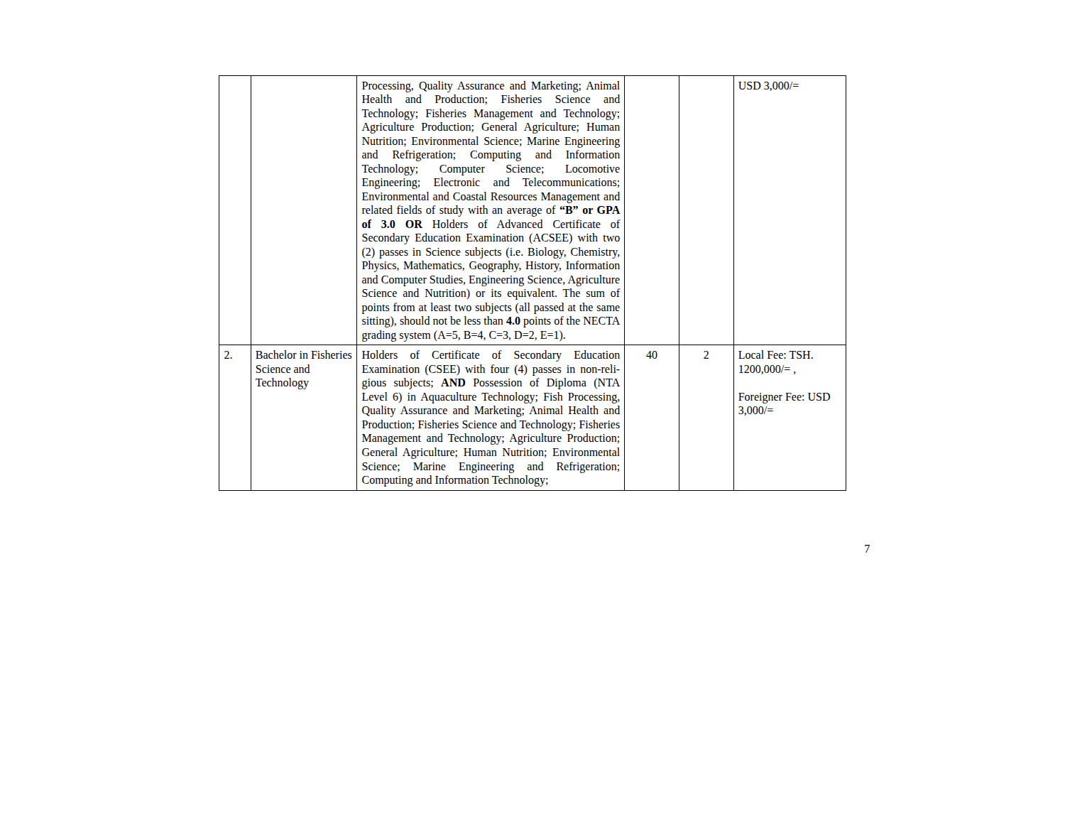| | | Processing, Quality Assurance and Marketing; Animal Health and Production; Fisheries Science and Technology; Fisheries Management and Technology; Agriculture Production; General Agriculture; Human Nutrition; Environmental Science; Marine Engineering and Refrigeration; Computing and Information Technology; Computer Science; Locomotive Engineering; Electronic and Telecommunications; Environmental and Coastal Resources Management and related fields of study with an average of “B” or GPA of 3.0 OR Holders of Advanced Certificate of Secondary Education Examination (ACSEE) with two (2) passes in Science subjects (i.e. Biology, Chemistry, Physics, Mathematics, Geography, History, Information and Computer Studies, Engineering Science, Agriculture Science and Nutrition) or its equivalent. The sum of points from at least two subjects (all passed at the same sitting), should not be less than 4.0 points of the NECTA grading system (A=5, B=4, C=3, D=2, E=1). | | | USD 3,000/= |
| 2. | Bachelor in Fisheries Science and Technology | Holders of Certificate of Secondary Education Examination (CSEE) with four (4) passes in non-religious subjects; AND Possession of Diploma (NTA Level 6) in Aquaculture Technology; Fish Processing, Quality Assurance and Marketing; Animal Health and Production; Fisheries Science and Technology; Fisheries Management and Technology; Agriculture Production; General Agriculture; Human Nutrition; Environmental Science; Marine Engineering and Refrigeration; Computing and Information Technology; | 40 | 2 | Local Fee: TSH. 1200,000/= , Foreigner Fee: USD 3,000/= |
7